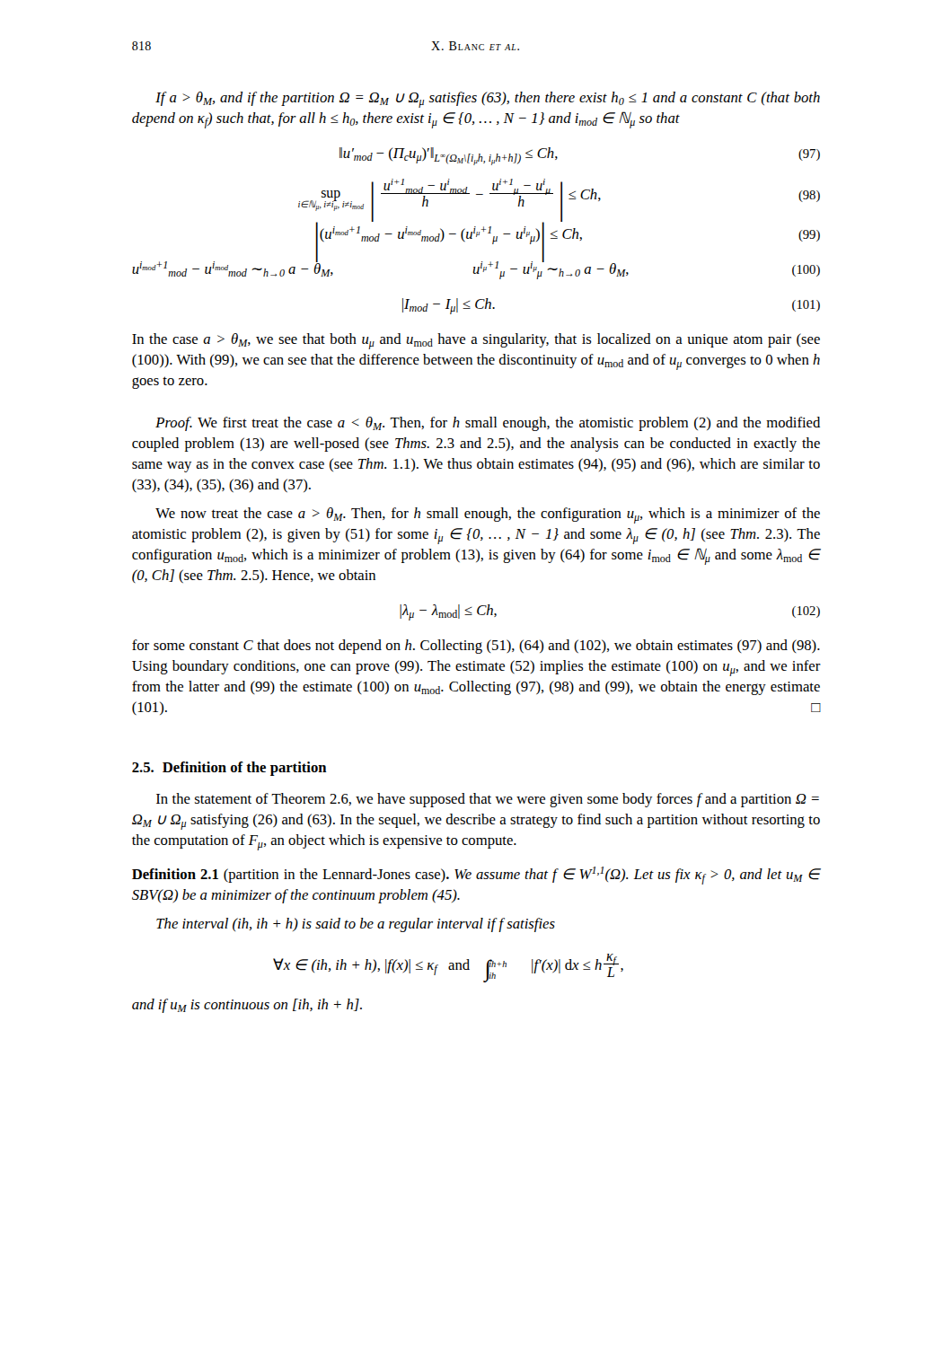818 X. Blanc et al. 818
If a > θM, and if the partition Ω = ΩM ∪ Ωμ satisfies (63), then there exist h0 ≤ 1 and a constant C (that both depend on κf) such that, for all h ≤ h0, there exist iμ ∈ {0, … , N − 1} and imod ∈ ℕμ so that
‖u′mod − (Πcuμ)′‖L∞(ΩM\[iμh, iμh+h]) ≤ Ch, (97)
sup i∈ℕμ, i≠iμ, i≠imod | ui+1mod − uimod h − ui+1μ − uiμ h | ≤ Ch, (98)
|(uimod+1mod − uimodmod) − (uiμ+1μ − uiμμ)| ≤ Ch, (99)
uimod+1mod − uimodmod ∼h→0 a − θM, uiμ+1μ − uiμμ ∼h→0 a − θM, (100)
|Imod − Iμ| ≤ Ch. (101)
In the case a > θM, we see that both uμ and umod have a singularity, that is localized on a unique atom pair (see (100)). With (99), we can see that the difference between the discontinuity of umod and of uμ converges to 0 when h goes to zero.
Proof. We first treat the case a < θM. Then, for h small enough, the atomistic problem (2) and the modified coupled problem (13) are well-posed (see Thms. 2.3 and 2.5), and the analysis can be conducted in exactly the same way as in the convex case (see Thm. 1.1). We thus obtain estimates (94), (95) and (96), which are similar to (33), (34), (35), (36) and (37).
We now treat the case a > θM. Then, for h small enough, the configuration uμ, which is a minimizer of the atomistic problem (2), is given by (51) for some iμ ∈ {0, … , N − 1} and some λμ ∈ (0, h] (see Thm. 2.3). The configuration umod, which is a minimizer of problem (13), is given by (64) for some imod ∈ ℕμ and some λmod ∈ (0, Ch] (see Thm. 2.5). Hence, we obtain
|λμ − λmod| ≤ Ch, (102)
for some constant C that does not depend on h. Collecting (51), (64) and (102), we obtain estimates (97) and (98). Using boundary conditions, one can prove (99). The estimate (52) implies the estimate (100) on uμ, and we infer from the latter and (99) the estimate (100) on umod. Collecting (97), (98) and (99), we obtain the energy estimate (101). □
2.5. Definition of the partition
In the statement of Theorem 2.6, we have supposed that we were given some body forces f and a partition Ω = ΩM ∪ Ωμ satisfying (26) and (63). In the sequel, we describe a strategy to find such a partition without resorting to the computation of Fμ, an object which is expensive to compute.
Definition 2.1 (partition in the Lennard-Jones case). We assume that f ∈ W1,1(Ω). Let us fix κf > 0, and let uM ∈ SBV(Ω) be a minimizer of the continuum problem (45).
The interval (ih, ih + h) is said to be a regular interval if f satisfies
∀x ∈ (ih, ih + h), |f(x)| ≤ κf and ∫ih+h ih |f′(x)| dx ≤ hκf L,
and if uM is continuous on [ih, ih + h].